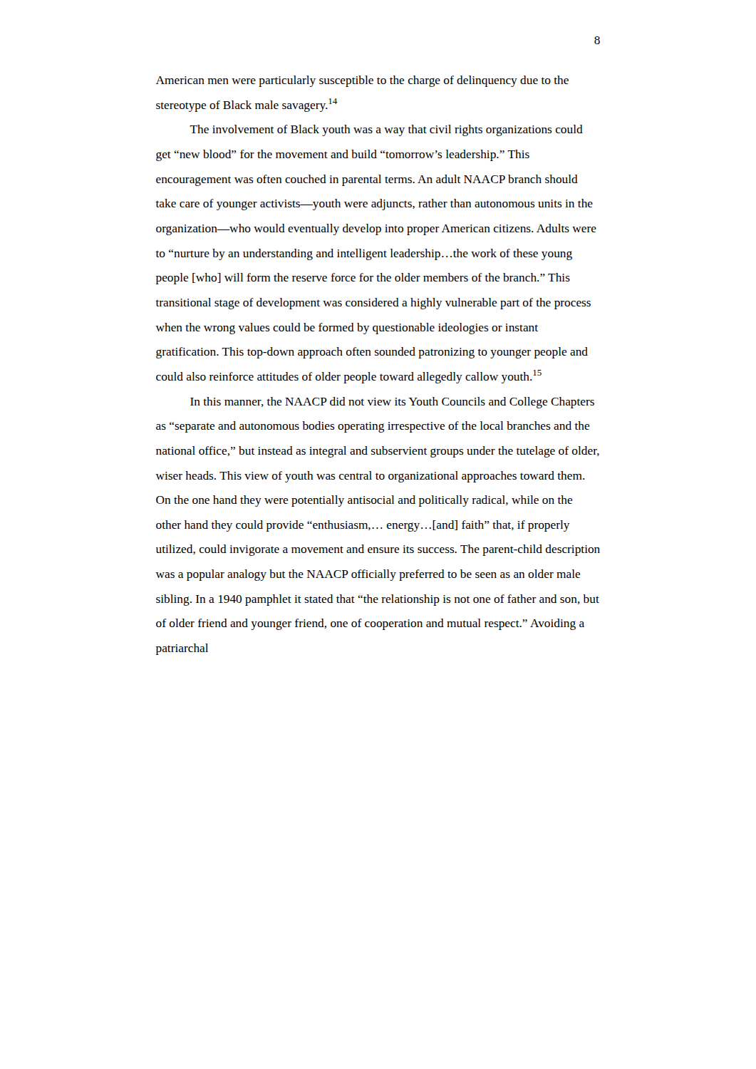8
American men were particularly susceptible to the charge of delinquency due to the stereotype of Black male savagery.14
The involvement of Black youth was a way that civil rights organizations could get “new blood” for the movement and build “tomorrow’s leadership.” This encouragement was often couched in parental terms. An adult NAACP branch should take care of younger activists—youth were adjuncts, rather than autonomous units in the organization—who would eventually develop into proper American citizens. Adults were to “nurture by an understanding and intelligent leadership…the work of these young people [who] will form the reserve force for the older members of the branch.” This transitional stage of development was considered a highly vulnerable part of the process when the wrong values could be formed by questionable ideologies or instant gratification. This top-down approach often sounded patronizing to younger people and could also reinforce attitudes of older people toward allegedly callow youth.15
In this manner, the NAACP did not view its Youth Councils and College Chapters as “separate and autonomous bodies operating irrespective of the local branches and the national office,” but instead as integral and subservient groups under the tutelage of older, wiser heads. This view of youth was central to organizational approaches toward them. On the one hand they were potentially antisocial and politically radical, while on the other hand they could provide “enthusiasm,… energy…[and] faith” that, if properly utilized, could invigorate a movement and ensure its success. The parent-child description was a popular analogy but the NAACP officially preferred to be seen as an older male sibling. In a 1940 pamphlet it stated that “the relationship is not one of father and son, but of older friend and younger friend, one of cooperation and mutual respect.” Avoiding a patriarchal